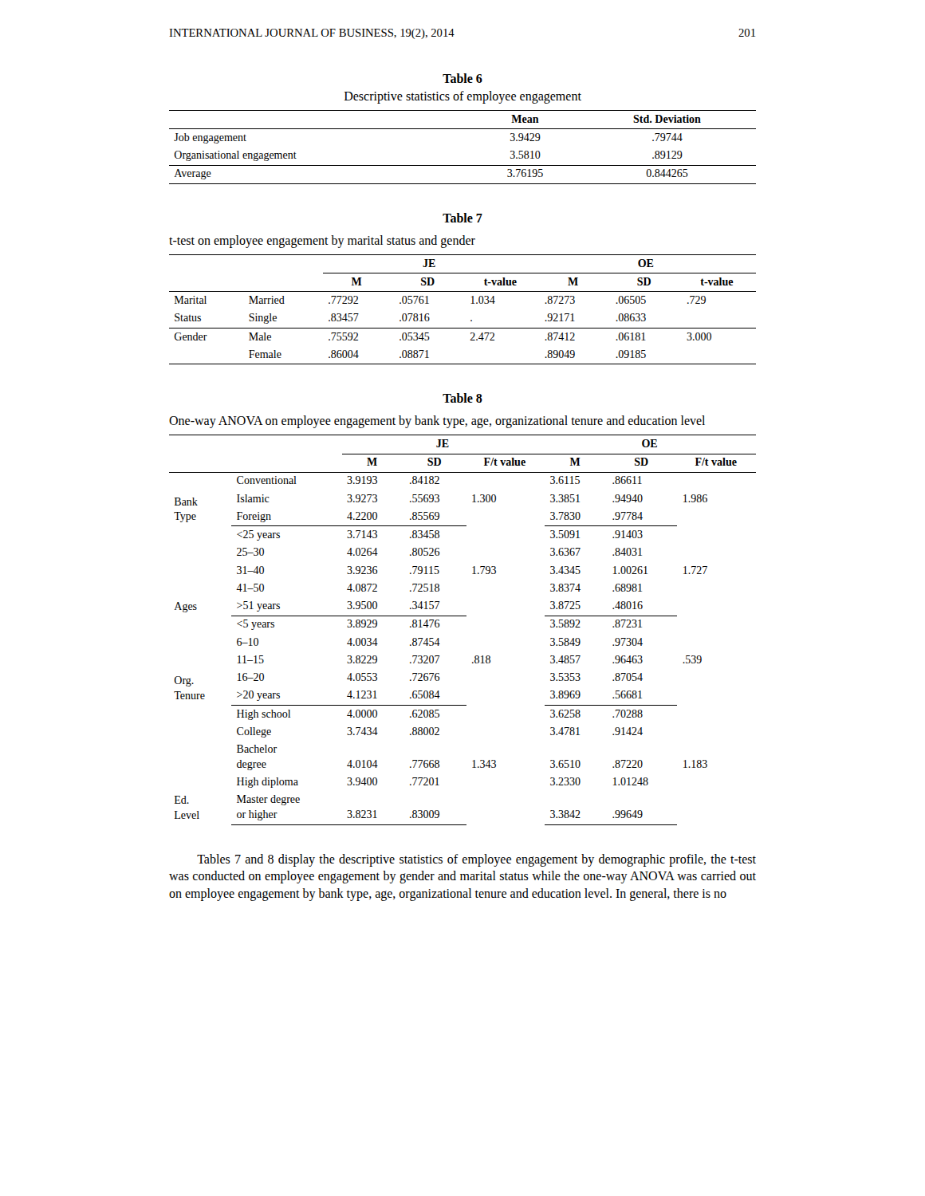INTERNATIONAL JOURNAL OF BUSINESS, 19(2), 2014 201
Table 6 Descriptive statistics of employee engagement
| | Mean | Std. Deviation |
| --- | --- | --- |
| Job engagement | 3.9429 | .79744 |
| Organisational engagement | 3.5810 | .89129 |
| Average | 3.76195 | 0.844265 |
Table 7
t-test on employee engagement by marital status and gender
| | JE | OE |
| --- | --- | --- |
| | M | SD | t-value | M | SD | t-value |
| Marital | Married | .77292 | .05761 | 1.034 | .87273 | .06505 | .729 |
| Status | Single | .83457 | .07816 | . | .92171 | .08633 | |
| Gender | Male | .75592 | .05345 | 2.472 | .87412 | .06181 | 3.000 |
| | Female | .86004 | .08871 | | .89049 | .09185 | |
Table 8
One-way ANOVA on employee engagement by bank type, age, organizational tenure and education level
| | JE | OE |
| --- | --- | --- |
| | M | SD | F/t value | M | SD | F/t value |
| Bank Type | Conventional | 3.9193 | .84182 | 1.300 | 3.6115 | .86611 | 1.986 |
| Islamic | 3.9273 | .55693 | 3.3851 | .94940 |
| Foreign | 4.2200 | .85569 | 3.7830 | .97784 |
| Ages | <25 years | 3.7143 | .83458 | 1.793 | 3.5091 | .91403 | 1.727 |
| 25–30 | 4.0264 | .80526 | 3.6367 | .84031 |
| 31–40 | 3.9236 | .79115 | 3.4345 | 1.00261 |
| 41–50 | 4.0872 | .72518 | 3.8374 | .68981 |
| >51 years | 3.9500 | .34157 | 3.8725 | .48016 |
| Org. Tenure | <5 years | 3.8929 | .81476 | .818 | 3.5892 | .87231 | .539 |
| 6–10 | 4.0034 | .87454 | 3.5849 | .97304 |
| 11–15 | 3.8229 | .73207 | 3.4857 | .96463 |
| 16–20 | 4.0553 | .72676 | 3.5353 | .87054 |
| >20 years | 4.1231 | .65084 | 3.8969 | .56681 |
| Ed. Level | High school | 4.0000 | .62085 | 1.343 | 3.6258 | .70288 | 1.183 |
| College | 3.7434 | .88002 | 3.4781 | .91424 |
| Bachelor degree | 4.0104 | .77668 | 3.6510 | .87220 |
| High diploma | 3.9400 | .77201 | 3.2330 | 1.01248 |
| Master degree or higher | 3.8231 | .83009 | 3.3842 | .99649 |
Tables 7 and 8 display the descriptive statistics of employee engagement by demographic profile, the t-test was conducted on employee engagement by gender and marital status while the one-way ANOVA was carried out on employee engagement by bank type, age, organizational tenure and education level. In general, there is no